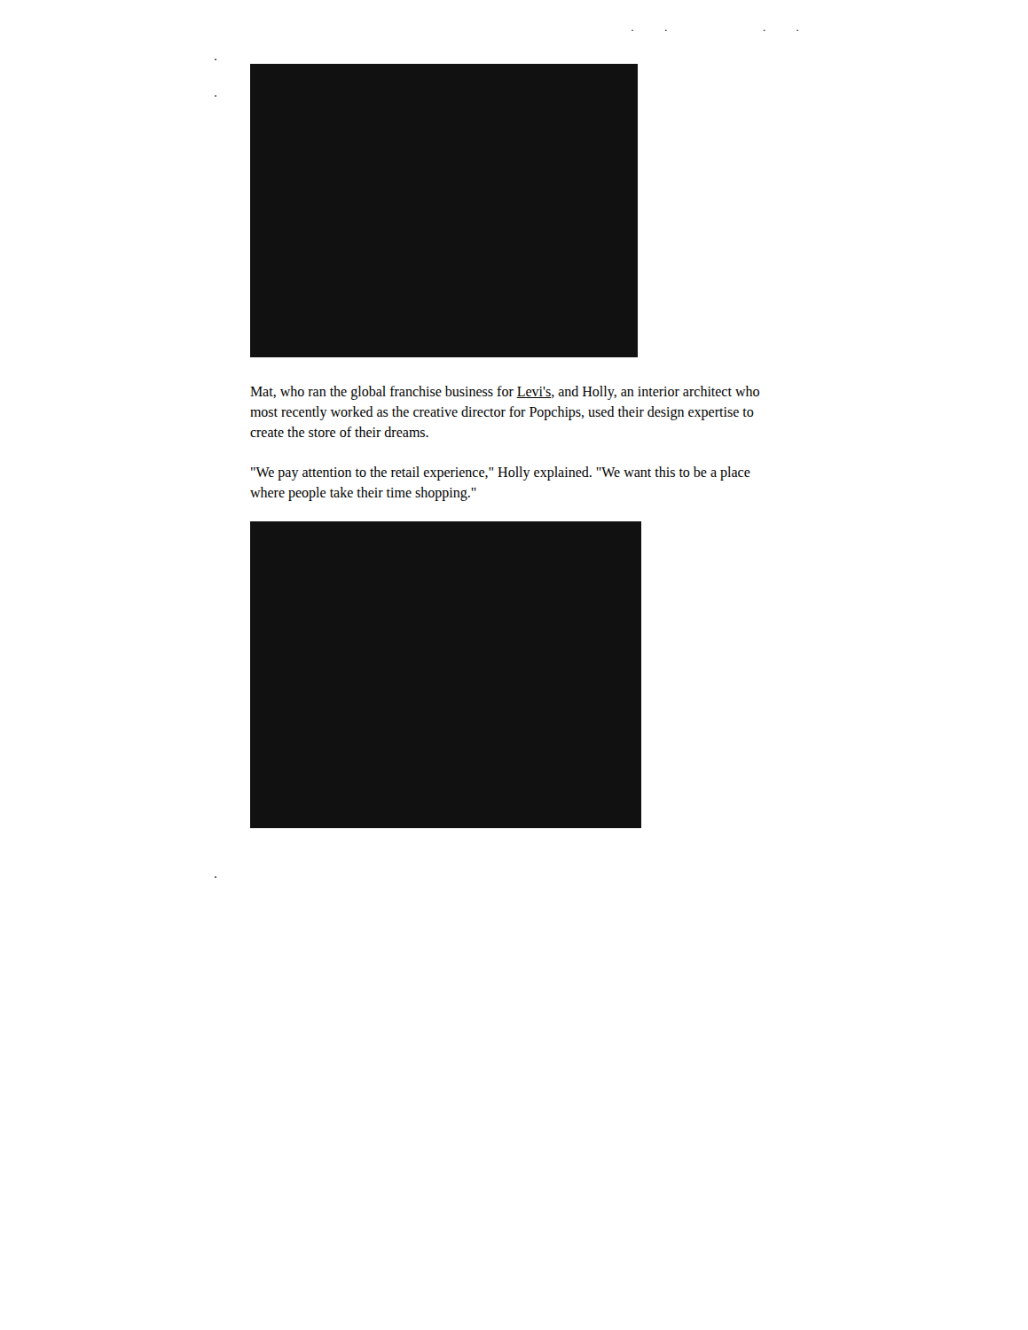·· ··
·
·
Mat, who ran the global franchise business for Levi's, and Holly, an interior architect who most recently worked as the creative director for Popchips, used their design expertise to create the store of their dreams.
"We pay attention to the retail experience," Holly explained. "We want this to be a place where people take their time shopping."
·